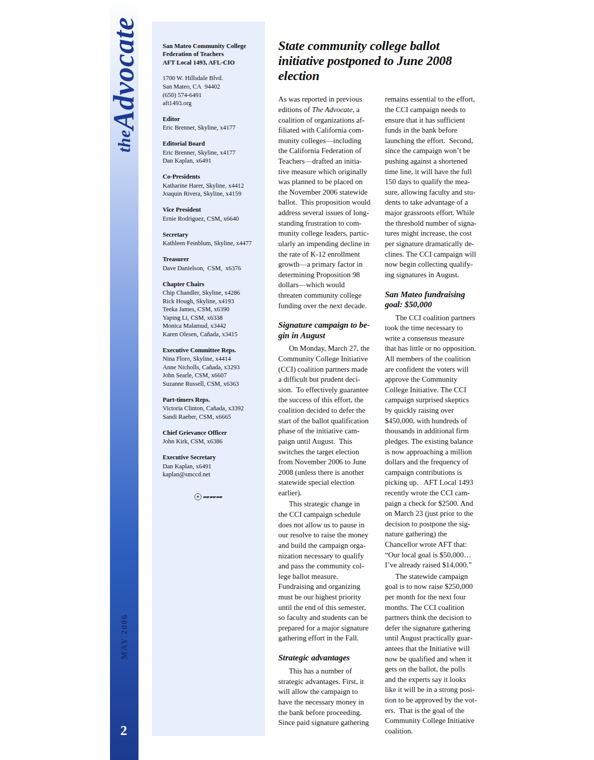Advocate the
MAY 2006
2
San Mateo Community College
Federation of Teachers
AFT Local 1493, AFL-CIO
1700 W. Hillsdale Blvd.
San Mateo, CA 94402
(650) 574-6491
aft1493.org
Editor
Eric Brenner, Skyline, x4177
Editorial Board
Eric Brenner, Skyline, x4177
Dan Kaplan, x6491
Co-Presidents
Katharine Harer, Skyline, x4412
Joaquin Rivera, Skyline, x4159
Vice President
Ernie Rodriguez, CSM, x6640
Secretary
Kathleen Feinblum, Skyline, x4477
Treasurer
Dave Danielson, CSM, x6376
Chapter Chairs
Chip Chandler, Skyline, x4286
Rick Hough, Skyline, x4193
Teeka James, CSM, x6390
Yaping Li, CSM, x6338
Monica Malamud, x3442
Karen Olesen, Cañada, x3415
Executive Committee Reps.
Nina Floro, Skyline, x4414
Anne Nicholls, Cañada, x3293
John Searle, CSM, x6607
Suzanne Russell, CSM, x6363
Part-timers Reps.
Victoria Clinton, Cañada, x3392
Sandi Raeber, CSM, x6665
Chief Grievance Officer
John Kirk, CSM, x6386
Executive Secretary
Dan Kaplan, x6491
kaplan@smccd.net
✦▰▰▰▰▰▰
State community college ballot initiative postponed to June 2008 election
As was reported in previous editions of The Advocate, a coalition of organizations affiliated with California community colleges—including the California Federation of Teachers—drafted an initiative measure which originally was planned to be placed on the November 2006 statewide ballot. This proposition would address several issues of longstanding frustration to community college leaders, particularly an impending decline in the rate of K-12 enrollment growth—a primary factor in determining Proposition 98 dollars—which would threaten community college funding over the next decade.
Signature campaign to begin in August
On Monday, March 27, the Community College Initiative (CCI) coalition partners made a difficult but prudent decision. To effectively guarantee the success of this effort, the coalition decided to defer the start of the ballot qualification phase of the initiative campaign until August. This switches the target election from November 2006 to June 2008 (unless there is another statewide special election earlier).
This strategic change in the CCI campaign schedule does not allow us to pause in our resolve to raise the money and build the campaign organization necessary to qualify and pass the community college ballot measure. Fundraising and organizing must be our highest priority until the end of this semester, so faculty and students can be prepared for a major signature gathering effort in the Fall.
Strategic advantages
This has a number of strategic advantages. First, it will allow the campaign to have the necessary money in the bank before proceeding. Since paid signature gathering remains essential to the effort, the CCI campaign needs to ensure that it has sufficient funds in the bank before launching the effort. Second, since the campaign won’t be pushing against a shortened time line, it will have the full 150 days to qualify the measure, allowing faculty and students to take advantage of a major grassroots effort. While the threshold number of signatures might increase, the cost per signature dramatically declines. The CCI campaign will now begin collecting qualifying signatures in August.
San Mateo fundraising goal: $50,000
The CCI coalition partners took the time necessary to write a consensus measure that has little or no opposition. All members of the coalition are confident the voters will approve the Community College Initiative. The CCI campaign surprised skeptics by quickly raising over $450,000, with hundreds of thousands in additional firm pledges. The existing balance is now approaching a million dollars and the frequency of campaign contributions is picking up. AFT Local 1493 recently wrote the CCI campaign a check for $2500. And on March 23 (just prior to the decision to postpone the signature gathering) the Chancellor wrote AFT that: “Our local goal is $50,000… I’ve already raised $14,000.”
The statewide campaign goal is to now raise $250,000 per month for the next four months. The CCI coalition partners think the decision to defer the signature gathering until August practically guarantees that the Initiative will now be qualified and when it gets on the ballot, the polls and the experts say it looks like it will be in a strong position to be approved by the voters. That is the goal of the Community College Initiative coalition.